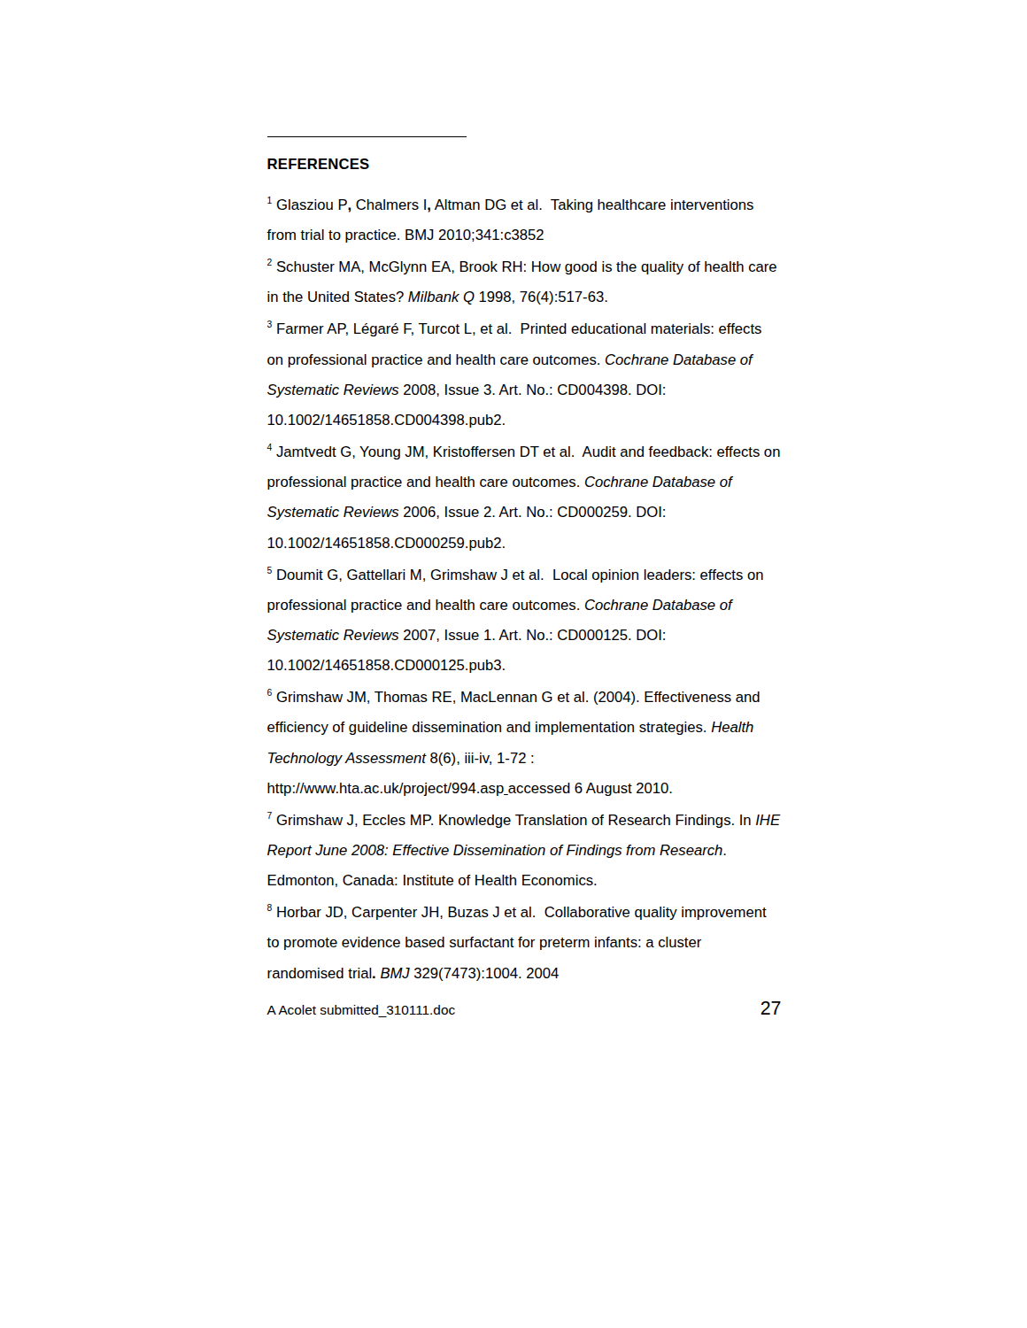REFERENCES
1 Glasziou P, Chalmers I, Altman DG et al. Taking healthcare interventions from trial to practice. BMJ 2010;341:c3852
2 Schuster MA, McGlynn EA, Brook RH: How good is the quality of health care in the United States? Milbank Q 1998, 76(4):517-63.
3 Farmer AP, Légaré F, Turcot L, et al. Printed educational materials: effects on professional practice and health care outcomes. Cochrane Database of Systematic Reviews 2008, Issue 3. Art. No.: CD004398. DOI: 10.1002/14651858.CD004398.pub2.
4 Jamtvedt G, Young JM, Kristoffersen DT et al. Audit and feedback: effects on professional practice and health care outcomes. Cochrane Database of Systematic Reviews 2006, Issue 2. Art. No.: CD000259. DOI: 10.1002/14651858.CD000259.pub2.
5 Doumit G, Gattellari M, Grimshaw J et al. Local opinion leaders: effects on professional practice and health care outcomes. Cochrane Database of Systematic Reviews 2007, Issue 1. Art. No.: CD000125. DOI: 10.1002/14651858.CD000125.pub3.
6 Grimshaw JM, Thomas RE, MacLennan G et al. (2004). Effectiveness and efficiency of guideline dissemination and implementation strategies. Health Technology Assessment 8(6), iii-iv, 1-72 : http://www.hta.ac.uk/project/994.asp accessed 6 August 2010.
7 Grimshaw J, Eccles MP. Knowledge Translation of Research Findings. In IHE Report June 2008: Effective Dissemination of Findings from Research. Edmonton, Canada: Institute of Health Economics.
8 Horbar JD, Carpenter JH, Buzas J et al. Collaborative quality improvement to promote evidence based surfactant for preterm infants: a cluster randomised trial. BMJ 329(7473):1004. 2004
A Acolet submitted_310111.doc 27